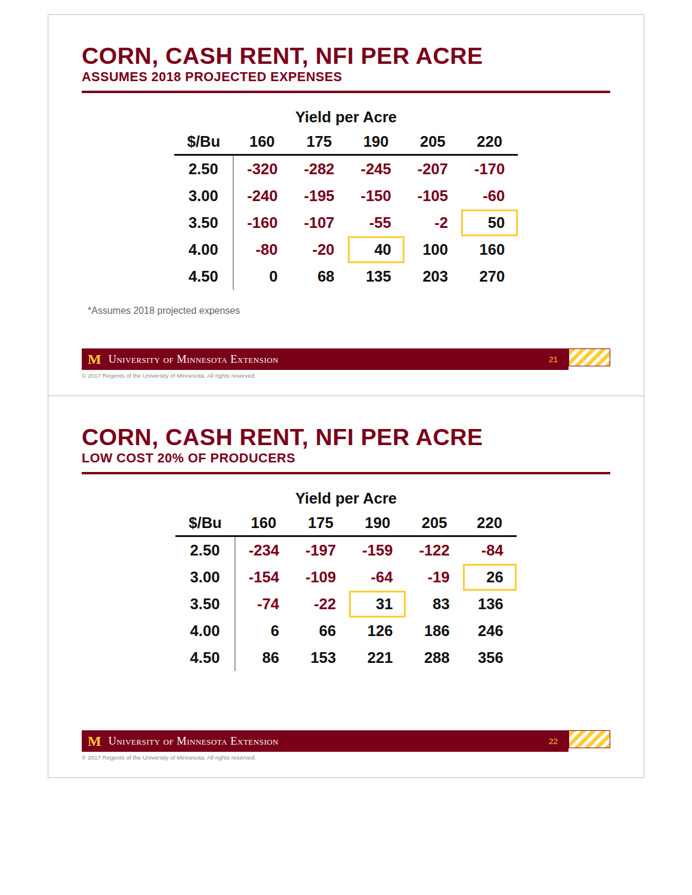CORN, CASH RENT, NFI PER ACRE
ASSUMES 2018 PROJECTED EXPENSES
Yield per Acre
| $/Bu | 160 | 175 | 190 | 205 | 220 |
| --- | --- | --- | --- | --- | --- |
| 2.50 | -320 | -282 | -245 | -207 | -170 |
| 3.00 | -240 | -195 | -150 | -105 | -60 |
| 3.50 | -160 | -107 | -55 | -2 | 50 |
| 4.00 | -80 | -20 | 40 | 100 | 160 |
| 4.50 | 0 | 68 | 135 | 203 | 270 |
*Assumes 2018 projected expenses
M University of Minnesota Extension 21
© 2017 Regents of the University of Minnesota. All rights reserved.
CORN, CASH RENT, NFI PER ACRE
LOW COST 20% OF PRODUCERS
Yield per Acre
| $/Bu | 160 | 175 | 190 | 205 | 220 |
| --- | --- | --- | --- | --- | --- |
| 2.50 | -234 | -197 | -159 | -122 | -84 |
| 3.00 | -154 | -109 | -64 | -19 | 26 |
| 3.50 | -74 | -22 | 31 | 83 | 136 |
| 4.00 | 6 | 66 | 126 | 186 | 246 |
| 4.50 | 86 | 153 | 221 | 288 | 356 |
M University of Minnesota Extension 22
© 2017 Regents of the University of Minnesota. All rights reserved.